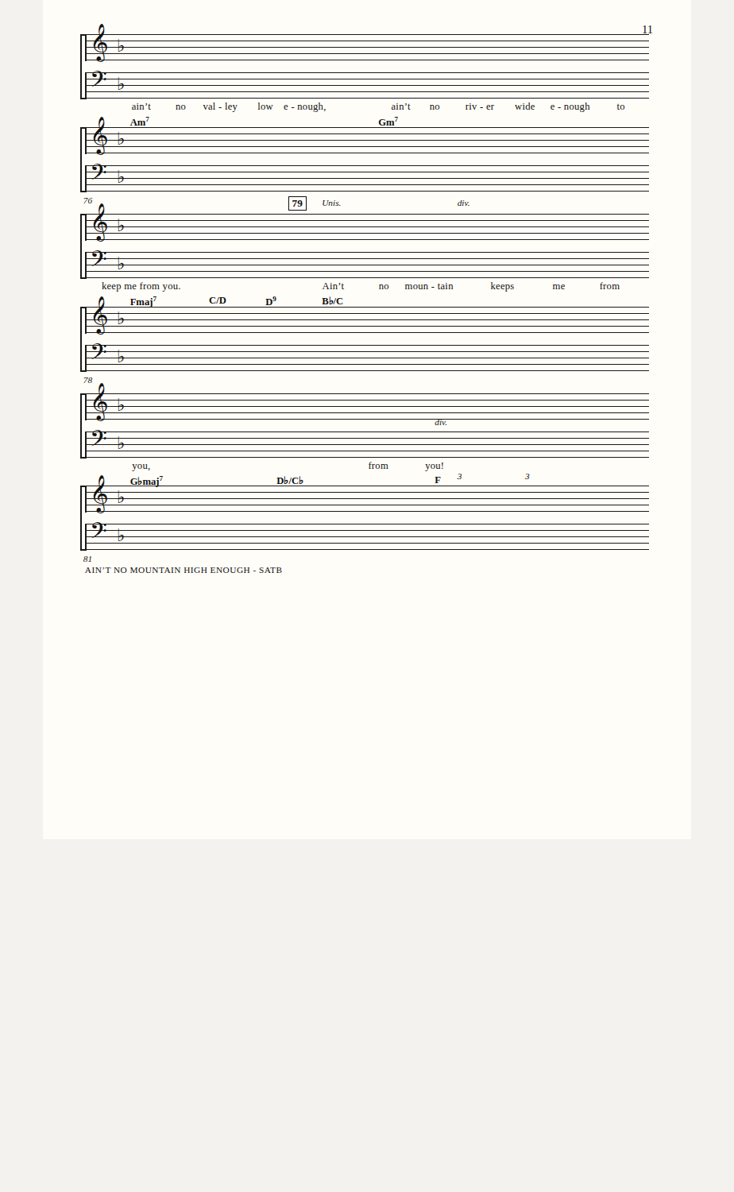11
Ain't No Mountain High Enough — SATB — page 11, measures 76 to 84
𝄞 ♭
𝄢 ♭
ain’t no val - ley low e - nough, ain’t no riv - er wide e - nough to
Am7 Gm7
𝄞 ♭
𝄢 ♭ 76
𝄞 ♭ 79 Unis. div.
𝄢 ♭
keep me from you. Ain’t no moun - tain keeps me from
Fmaj7 C/D D9 B♭/C
𝄞 ♭
𝄢 ♭ 78
𝄞 ♭
𝄢 ♭ div.
you, from you!
G♭maj7 D♭/C♭ F
𝄞 ♭ 3 3
𝄢 ♭ 81
AIN’T NO MOUNTAIN HIGH ENOUGH - SATB